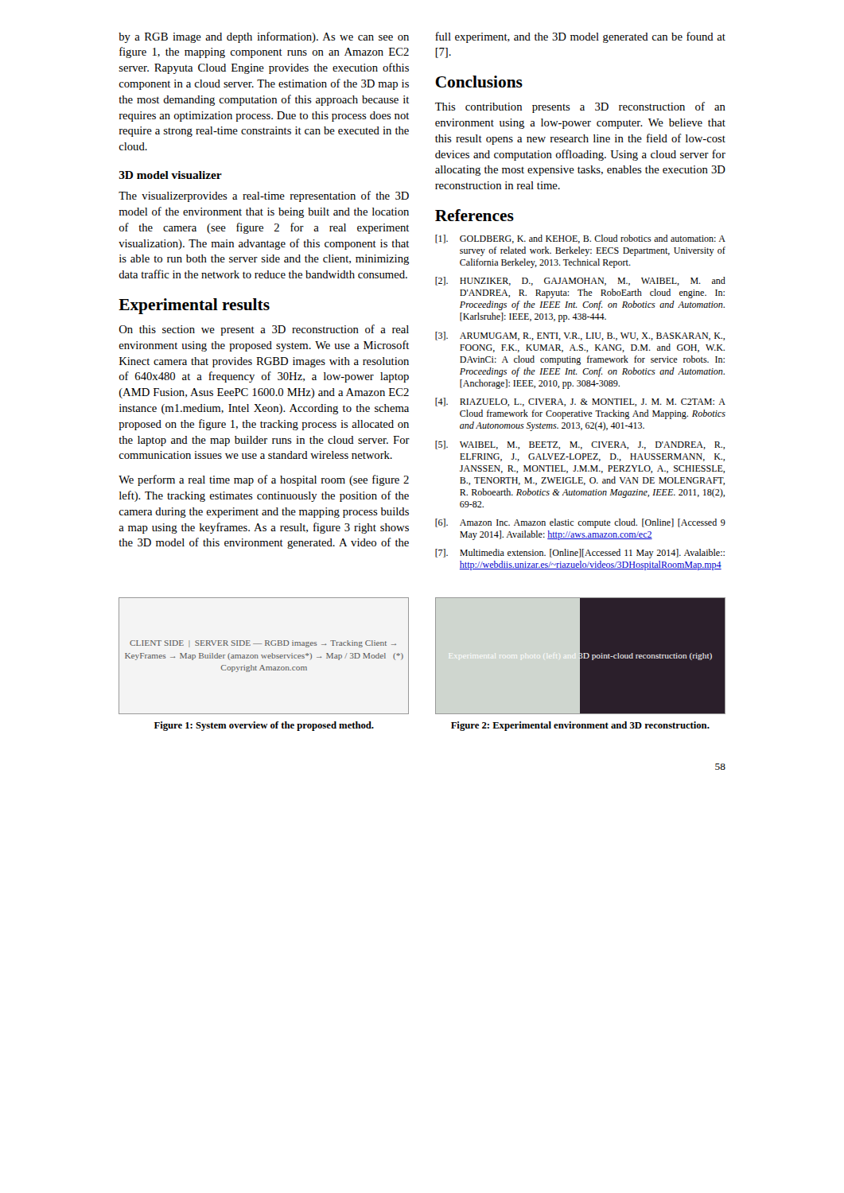by a RGB image and depth information). As we can see on figure 1, the mapping component runs on an Amazon EC2 server. Rapyuta Cloud Engine provides the execution ofthis component in a cloud server. The estimation of the 3D map is the most demanding computation of this approach because it requires an optimization process. Due to this process does not require a strong real-time constraints it can be executed in the cloud.
3D model visualizer
The visualizerprovides a real-time representation of the 3D model of the environment that is being built and the location of the camera (see figure 2 for a real experiment visualization). The main advantage of this component is that is able to run both the server side and the client, minimizing data traffic in the network to reduce the bandwidth consumed.
Experimental results
On this section we present a 3D reconstruction of a real environment using the proposed system. We use a Microsoft Kinect camera that provides RGBD images with a resolution of 640x480 at a frequency of 30Hz, a low-power laptop (AMD Fusion, Asus EeePC 1600.0 MHz) and a Amazon EC2 instance (m1.medium, Intel Xeon). According to the schema proposed on the figure 1, the tracking process is allocated on the laptop and the map builder runs in the cloud server. For communication issues we use a standard wireless network.
We perform a real time map of a hospital room (see figure 2 left). The tracking estimates continuously the position of the camera during the experiment and the mapping process builds a map using the keyframes. As a result, figure 3 right shows the 3D model of this environment generated. A video of the full experiment, and the 3D model generated can be found at [7].
Conclusions
This contribution presents a 3D reconstruction of an environment using a low-power computer. We believe that this result opens a new research line in the field of low-cost devices and computation offloading. Using a cloud server for allocating the most expensive tasks, enables the execution 3D reconstruction in real time.
References
[1]. GOLDBERG, K. and KEHOE, B. Cloud robotics and automation: A survey of related work. Berkeley: EECS Department, University of California Berkeley, 2013. Technical Report.
[2]. HUNZIKER, D., GAJAMOHAN, M., WAIBEL, M. and D'ANDREA, R. Rapyuta: The RoboEarth cloud engine. In: Proceedings of the IEEE Int. Conf. on Robotics and Automation. [Karlsruhe]: IEEE, 2013, pp. 438-444.
[3]. ARUMUGAM, R., ENTI, V.R., LIU, B., WU, X., BASKARAN, K., FOONG, F.K., KUMAR, A.S., KANG, D.M. and GOH, W.K. DAvinCi: A cloud computing framework for service robots. In: Proceedings of the IEEE Int. Conf. on Robotics and Automation. [Anchorage]: IEEE, 2010, pp. 3084-3089.
[4]. RIAZUELO, L., CIVERA, J. & MONTIEL, J. M. M. C2TAM: A Cloud framework for Cooperative Tracking And Mapping. Robotics and Autonomous Systems. 2013, 62(4), 401-413.
[5]. WAIBEL, M., BEETZ, M., CIVERA, J., D'ANDREA, R., ELFRING, J., GALVEZ-LOPEZ, D., HAUSSERMANN, K., JANSSEN, R., MONTIEL, J.M.M., PERZYLO, A., SCHIESSLE, B., TENORTH, M., ZWEIGLE, O. and VAN DE MOLENGRAFT, R. Roboearth. Robotics & Automation Magazine, IEEE. 2011, 18(2), 69-82.
[6]. Amazon Inc. Amazon elastic compute cloud. [Online] [Accessed 9 May 2014]. Available: http://aws.amazon.com/ec2
[7]. Multimedia extension. [Online][Accessed 11 May 2014]. Avalaible:: http://webdiis.unizar.es/~riazuelo/videos/3DHospitalRoomMap.mp4
CLIENT SIDE | SERVER SIDE — RGBD images → Tracking Client → KeyFrames → Map Builder (amazon webservices*) → Map / 3D Model (*) Copyright Amazon.com
Figure 1: System overview of the proposed method.
Experimental room photo (left) and 3D point-cloud reconstruction (right)
Figure 2: Experimental environment and 3D reconstruction.
58